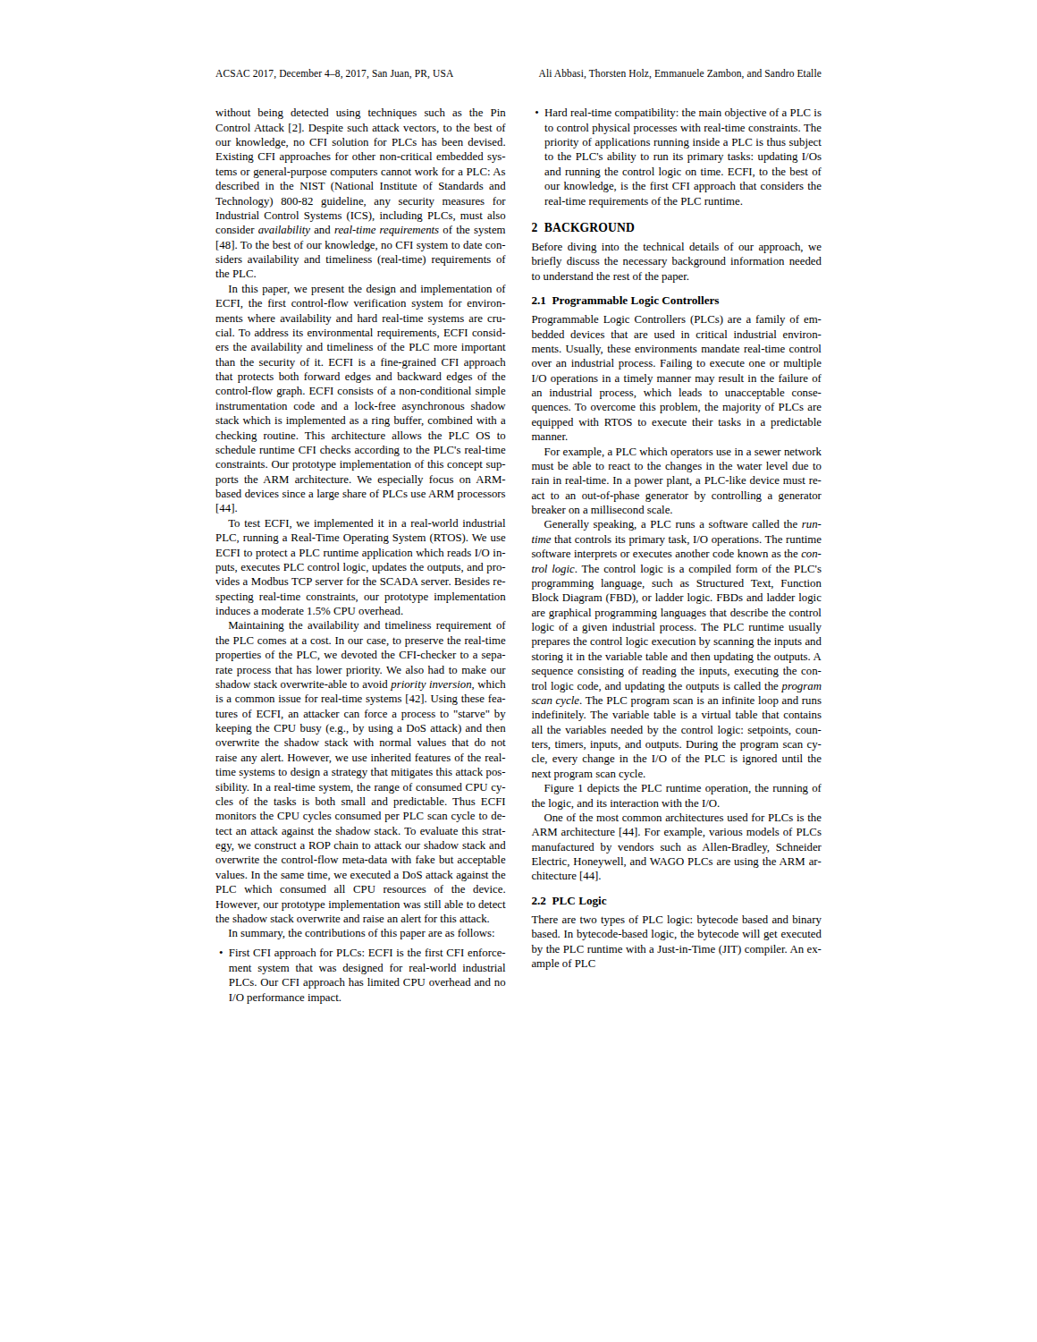ACSAC 2017, December 4–8, 2017, San Juan, PR, USA Ali Abbasi, Thorsten Holz, Emmanuele Zambon, and Sandro Etalle
without being detected using techniques such as the Pin Control Attack [2]. Despite such attack vectors, to the best of our knowledge, no CFI solution for PLCs has been devised. Existing CFI approaches for other non-critical embedded systems or general-purpose computers cannot work for a PLC: As described in the NIST (National Institute of Standards and Technology) 800-82 guideline, any security measures for Industrial Control Systems (ICS), including PLCs, must also consider availability and real-time requirements of the system [48]. To the best of our knowledge, no CFI system to date considers availability and timeliness (real-time) requirements of the PLC.
In this paper, we present the design and implementation of ECFI, the first control-flow verification system for environments where availability and hard real-time systems are crucial. To address its environmental requirements, ECFI considers the availability and timeliness of the PLC more important than the security of it. ECFI is a fine-grained CFI approach that protects both forward edges and backward edges of the control-flow graph. ECFI consists of a non-conditional simple instrumentation code and a lock-free asynchronous shadow stack which is implemented as a ring buffer, combined with a checking routine. This architecture allows the PLC OS to schedule runtime CFI checks according to the PLC's real-time constraints. Our prototype implementation of this concept supports the ARM architecture. We especially focus on ARM-based devices since a large share of PLCs use ARM processors [44].
To test ECFI, we implemented it in a real-world industrial PLC, running a Real-Time Operating System (RTOS). We use ECFI to protect a PLC runtime application which reads I/O inputs, executes PLC control logic, updates the outputs, and provides a Modbus TCP server for the SCADA server. Besides respecting real-time constraints, our prototype implementation induces a moderate 1.5% CPU overhead.
Maintaining the availability and timeliness requirement of the PLC comes at a cost. In our case, to preserve the real-time properties of the PLC, we devoted the CFI-checker to a separate process that has lower priority. We also had to make our shadow stack overwrite-able to avoid priority inversion, which is a common issue for real-time systems [42]. Using these features of ECFI, an attacker can force a process to "starve" by keeping the CPU busy (e.g., by using a DoS attack) and then overwrite the shadow stack with normal values that do not raise any alert. However, we use inherited features of the real-time systems to design a strategy that mitigates this attack possibility. In a real-time system, the range of consumed CPU cycles of the tasks is both small and predictable. Thus ECFI monitors the CPU cycles consumed per PLC scan cycle to detect an attack against the shadow stack. To evaluate this strategy, we construct a ROP chain to attack our shadow stack and overwrite the control-flow meta-data with fake but acceptable values. In the same time, we executed a DoS attack against the PLC which consumed all CPU resources of the device. However, our prototype implementation was still able to detect the shadow stack overwrite and raise an alert for this attack.
In summary, the contributions of this paper are as follows:
First CFI approach for PLCs: ECFI is the first CFI enforcement system that was designed for real-world industrial PLCs. Our CFI approach has limited CPU overhead and no I/O performance impact.
Hard real-time compatibility: the main objective of a PLC is to control physical processes with real-time constraints. The priority of applications running inside a PLC is thus subject to the PLC's ability to run its primary tasks: updating I/Os and running the control logic on time. ECFI, to the best of our knowledge, is the first CFI approach that considers the real-time requirements of the PLC runtime.
2 BACKGROUND
Before diving into the technical details of our approach, we briefly discuss the necessary background information needed to understand the rest of the paper.
2.1 Programmable Logic Controllers
Programmable Logic Controllers (PLCs) are a family of embedded devices that are used in critical industrial environments. Usually, these environments mandate real-time control over an industrial process. Failing to execute one or multiple I/O operations in a timely manner may result in the failure of an industrial process, which leads to unacceptable consequences. To overcome this problem, the majority of PLCs are equipped with RTOS to execute their tasks in a predictable manner.
For example, a PLC which operators use in a sewer network must be able to react to the changes in the water level due to rain in real-time. In a power plant, a PLC-like device must react to an out-of-phase generator by controlling a generator breaker on a millisecond scale.
Generally speaking, a PLC runs a software called the runtime that controls its primary task, I/O operations. The runtime software interprets or executes another code known as the control logic. The control logic is a compiled form of the PLC's programming language, such as Structured Text, Function Block Diagram (FBD), or ladder logic. FBDs and ladder logic are graphical programming languages that describe the control logic of a given industrial process. The PLC runtime usually prepares the control logic execution by scanning the inputs and storing it in the variable table and then updating the outputs. A sequence consisting of reading the inputs, executing the control logic code, and updating the outputs is called the program scan cycle. The PLC program scan is an infinite loop and runs indefinitely. The variable table is a virtual table that contains all the variables needed by the control logic: setpoints, counters, timers, inputs, and outputs. During the program scan cycle, every change in the I/O of the PLC is ignored until the next program scan cycle.
Figure 1 depicts the PLC runtime operation, the running of the logic, and its interaction with the I/O.
One of the most common architectures used for PLCs is the ARM architecture [44]. For example, various models of PLCs manufactured by vendors such as Allen-Bradley, Schneider Electric, Honeywell, and WAGO PLCs are using the ARM architecture [44].
2.2 PLC Logic
There are two types of PLC logic: bytecode based and binary based. In bytecode-based logic, the bytecode will get executed by the PLC runtime with a Just-in-Time (JIT) compiler. An example of PLC